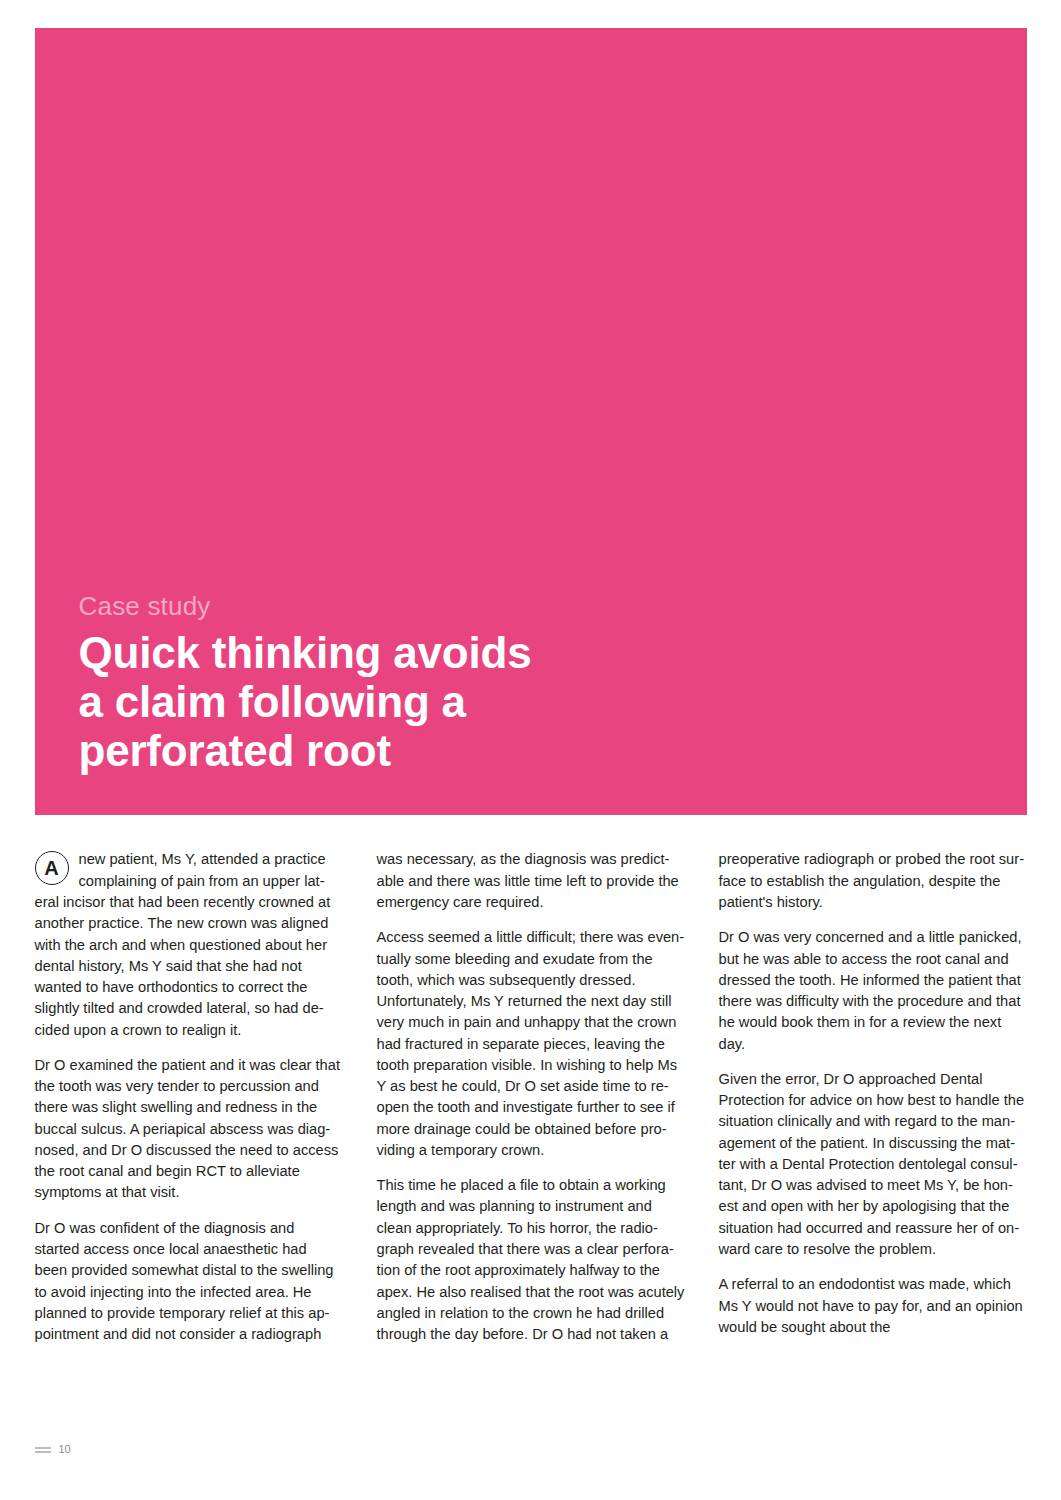Case study
Quick thinking avoids
a claim following a
perforated root
Anew patient, Ms Y, attended a practice complaining of pain from an upper lateral incisor that had been recently crowned at another practice. The new crown was aligned with the arch and when questioned about her dental history, Ms Y said that she had not wanted to have orthodontics to correct the slightly tilted and crowded lateral, so had decided upon a crown to realign it.
Dr O examined the patient and it was clear that the tooth was very tender to percussion and there was slight swelling and redness in the buccal sulcus. A periapical abscess was diagnosed, and Dr O discussed the need to access the root canal and begin RCT to alleviate symptoms at that visit.
Dr O was confident of the diagnosis and started access once local anaesthetic had been provided somewhat distal to the swelling to avoid injecting into the infected area. He planned to provide temporary relief at this appointment and did not consider a radiograph was necessary, as the diagnosis was predictable and there was little time left to provide the emergency care required.
Access seemed a little difficult; there was eventually some bleeding and exudate from the tooth, which was subsequently dressed. Unfortunately, Ms Y returned the next day still very much in pain and unhappy that the crown had fractured in separate pieces, leaving the tooth preparation visible. In wishing to help Ms Y as best he could, Dr O set aside time to reopen the tooth and investigate further to see if more drainage could be obtained before providing a temporary crown.
This time he placed a file to obtain a working length and was planning to instrument and clean appropriately. To his horror, the radiograph revealed that there was a clear perforation of the root approximately halfway to the apex. He also realised that the root was acutely angled in relation to the crown he had drilled through the day before. Dr O had not taken a preoperative radiograph or probed the root surface to establish the angulation, despite the patient's history.
Dr O was very concerned and a little panicked, but he was able to access the root canal and dressed the tooth. He informed the patient that there was difficulty with the procedure and that he would book them in for a review the next day.
Given the error, Dr O approached Dental Protection for advice on how best to handle the situation clinically and with regard to the management of the patient. In discussing the matter with a Dental Protection dentolegal consultant, Dr O was advised to meet Ms Y, be honest and open with her by apologising that the situation had occurred and reassure her of onward care to resolve the problem.
A referral to an endodontist was made, which Ms Y would not have to pay for, and an opinion would be sought about the
10